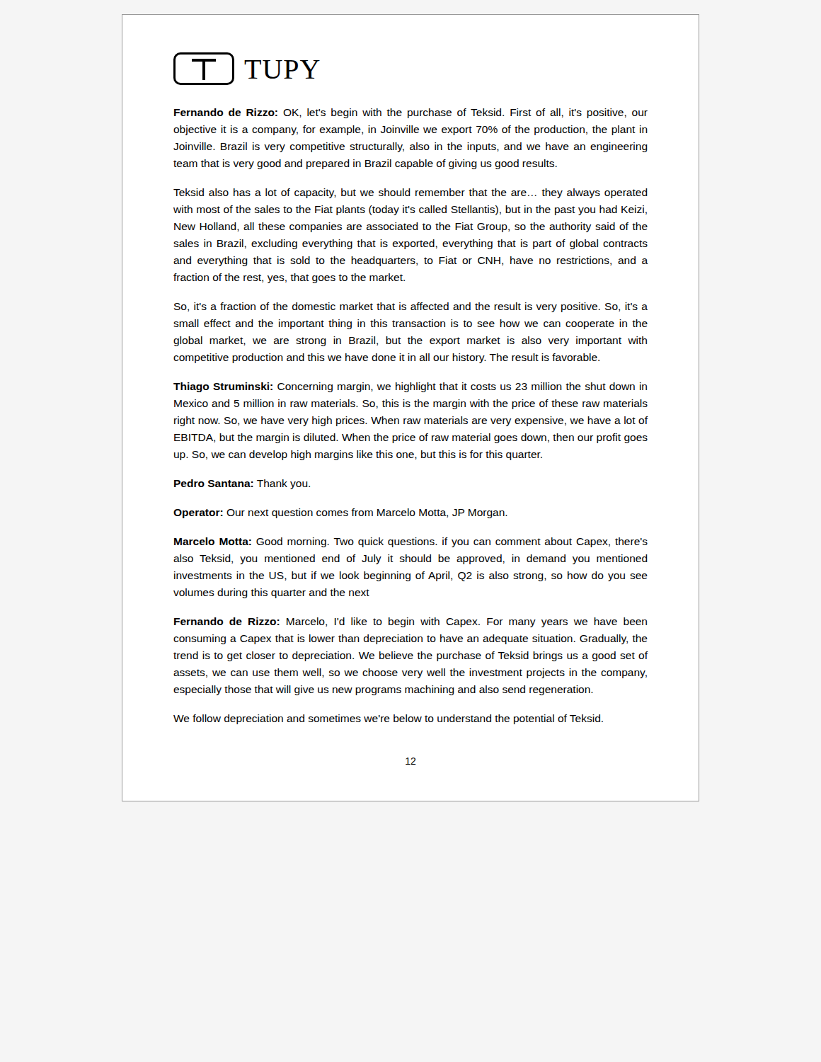TUPY
Fernando de Rizzo: OK, let's begin with the purchase of Teksid. First of all, it's positive, our objective it is a company, for example, in Joinville we export 70% of the production, the plant in Joinville. Brazil is very competitive structurally, also in the inputs, and we have an engineering team that is very good and prepared in Brazil capable of giving us good results.
Teksid also has a lot of capacity, but we should remember that the are… they always operated with most of the sales to the Fiat plants (today it's called Stellantis), but in the past you had Keizi, New Holland, all these companies are associated to the Fiat Group, so the authority said of the sales in Brazil, excluding everything that is exported, everything that is part of global contracts and everything that is sold to the headquarters, to Fiat or CNH, have no restrictions, and a fraction of the rest, yes, that goes to the market.
So, it's a fraction of the domestic market that is affected and the result is very positive. So, it's a small effect and the important thing in this transaction is to see how we can cooperate in the global market, we are strong in Brazil, but the export market is also very important with competitive production and this we have done it in all our history. The result is favorable.
Thiago Struminski: Concerning margin, we highlight that it costs us 23 million the shut down in Mexico and 5 million in raw materials. So, this is the margin with the price of these raw materials right now. So, we have very high prices. When raw materials are very expensive, we have a lot of EBITDA, but the margin is diluted. When the price of raw material goes down, then our profit goes up. So, we can develop high margins like this one, but this is for this quarter.
Pedro Santana: Thank you.
Operator: Our next question comes from Marcelo Motta, JP Morgan.
Marcelo Motta: Good morning. Two quick questions. if you can comment about Capex, there's also Teksid, you mentioned end of July it should be approved, in demand you mentioned investments in the US, but if we look beginning of April, Q2 is also strong, so how do you see volumes during this quarter and the next
Fernando de Rizzo: Marcelo, I'd like to begin with Capex. For many years we have been consuming a Capex that is lower than depreciation to have an adequate situation. Gradually, the trend is to get closer to depreciation. We believe the purchase of Teksid brings us a good set of assets, we can use them well, so we choose very well the investment projects in the company, especially those that will give us new programs machining and also send regeneration.
We follow depreciation and sometimes we're below to understand the potential of Teksid.
12